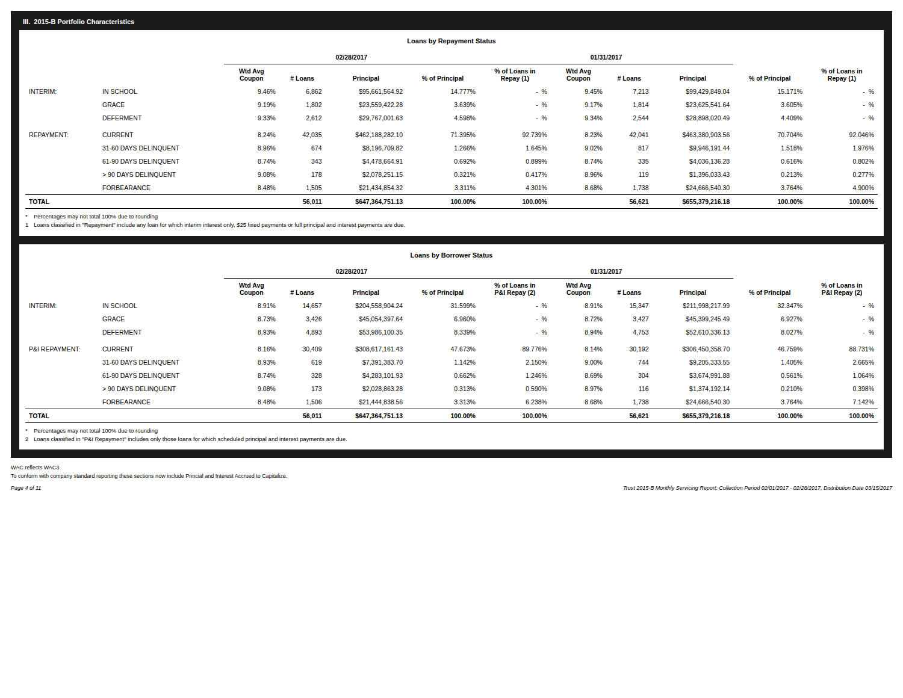III. 2015-B Portfolio Characteristics
Loans by Repayment Status
| | | 02/28/2017 | 01/31/2017 |
| --- | --- | --- | --- |
| | | Wtd Avg Coupon | # Loans | Principal | % of Principal | % of Loans in Repay (1) | Wtd Avg Coupon | # Loans | Principal | % of Principal | % of Loans in Repay (1) |
| INTERIM: | IN SCHOOL | 9.46% | 6,862 | $95,661,564.92 | 14.777% | - % | 9.45% | 7,213 | $99,429,849.04 | 15.171% | - % |
| | GRACE | 9.19% | 1,802 | $23,559,422.28 | 3.639% | - % | 9.17% | 1,814 | $23,625,541.64 | 3.605% | - % |
| | DEFERMENT | 9.33% | 2,612 | $29,767,001.63 | 4.598% | - % | 9.34% | 2,544 | $28,898,020.49 | 4.409% | - % |
| REPAYMENT: | CURRENT | 8.24% | 42,035 | $462,188,282.10 | 71.395% | 92.739% | 8.23% | 42,041 | $463,380,903.56 | 70.704% | 92.046% |
| | 31-60 DAYS DELINQUENT | 8.96% | 674 | $8,196,709.82 | 1.266% | 1.645% | 9.02% | 817 | $9,946,191.44 | 1.518% | 1.976% |
| | 61-90 DAYS DELINQUENT | 8.74% | 343 | $4,478,664.91 | 0.692% | 0.899% | 8.74% | 335 | $4,036,136.28 | 0.616% | 0.802% |
| | > 90 DAYS DELINQUENT | 9.08% | 178 | $2,078,251.15 | 0.321% | 0.417% | 8.96% | 119 | $1,396,033.43 | 0.213% | 0.277% |
| | FORBEARANCE | 8.48% | 1,505 | $21,434,854.32 | 3.311% | 4.301% | 8.68% | 1,738 | $24,666,540.30 | 3.764% | 4.900% |
| TOTAL | | | 56,011 | $647,364,751.13 | 100.00% | 100.00% | | 56,621 | $655,379,216.18 | 100.00% | 100.00% |
*Percentages may not total 100% due to rounding
1 Loans classified in "Repayment" include any loan for which interim interest only, $25 fixed payments or full principal and interest payments are due.
Loans by Borrower Status
| | | 02/28/2017 | 01/31/2017 |
| --- | --- | --- | --- |
| | | Wtd Avg Coupon | # Loans | Principal | % of Principal | % of Loans in P&I Repay (2) | Wtd Avg Coupon | # Loans | Principal | % of Principal | % of Loans in P&I Repay (2) |
| INTERIM: | IN SCHOOL | 8.91% | 14,657 | $204,558,904.24 | 31.599% | - % | 8.91% | 15,347 | $211,998,217.99 | 32.347% | - % |
| | GRACE | 8.73% | 3,426 | $45,054,397.64 | 6.960% | - % | 8.72% | 3,427 | $45,399,245.49 | 6.927% | - % |
| | DEFERMENT | 8.93% | 4,893 | $53,986,100.35 | 8.339% | - % | 8.94% | 4,753 | $52,610,336.13 | 8.027% | - % |
| P&I REPAYMENT: | CURRENT | 8.16% | 30,409 | $308,617,161.43 | 47.673% | 89.776% | 8.14% | 30,192 | $306,450,358.70 | 46.759% | 88.731% |
| | 31-60 DAYS DELINQUENT | 8.93% | 619 | $7,391,383.70 | 1.142% | 2.150% | 9.00% | 744 | $9,205,333.55 | 1.405% | 2.665% |
| | 61-90 DAYS DELINQUENT | 8.74% | 328 | $4,283,101.93 | 0.662% | 1.246% | 8.69% | 304 | $3,674,991.88 | 0.561% | 1.064% |
| | > 90 DAYS DELINQUENT | 9.08% | 173 | $2,028,863.28 | 0.313% | 0.590% | 8.97% | 116 | $1,374,192.14 | 0.210% | 0.398% |
| | FORBEARANCE | 8.48% | 1,506 | $21,444,838.56 | 3.313% | 6.238% | 8.68% | 1,738 | $24,666,540.30 | 3.764% | 7.142% |
| TOTAL | | | 56,011 | $647,364,751.13 | 100.00% | 100.00% | | 56,621 | $655,379,216.18 | 100.00% | 100.00% |
*Percentages may not total 100% due to rounding
2 Loans classified in "P&I Repayment" includes only those loans for which scheduled principal and interest payments are due.
WAC reflects WAC3
To conform with company standard reporting these sections now include Princial and Interest Accrued to Capitalize.
Page 4 of 11
Trust 2015-B Monthly Servicing Report: Collection Period 02/01/2017 - 02/28/2017, Distribution Date 03/15/2017